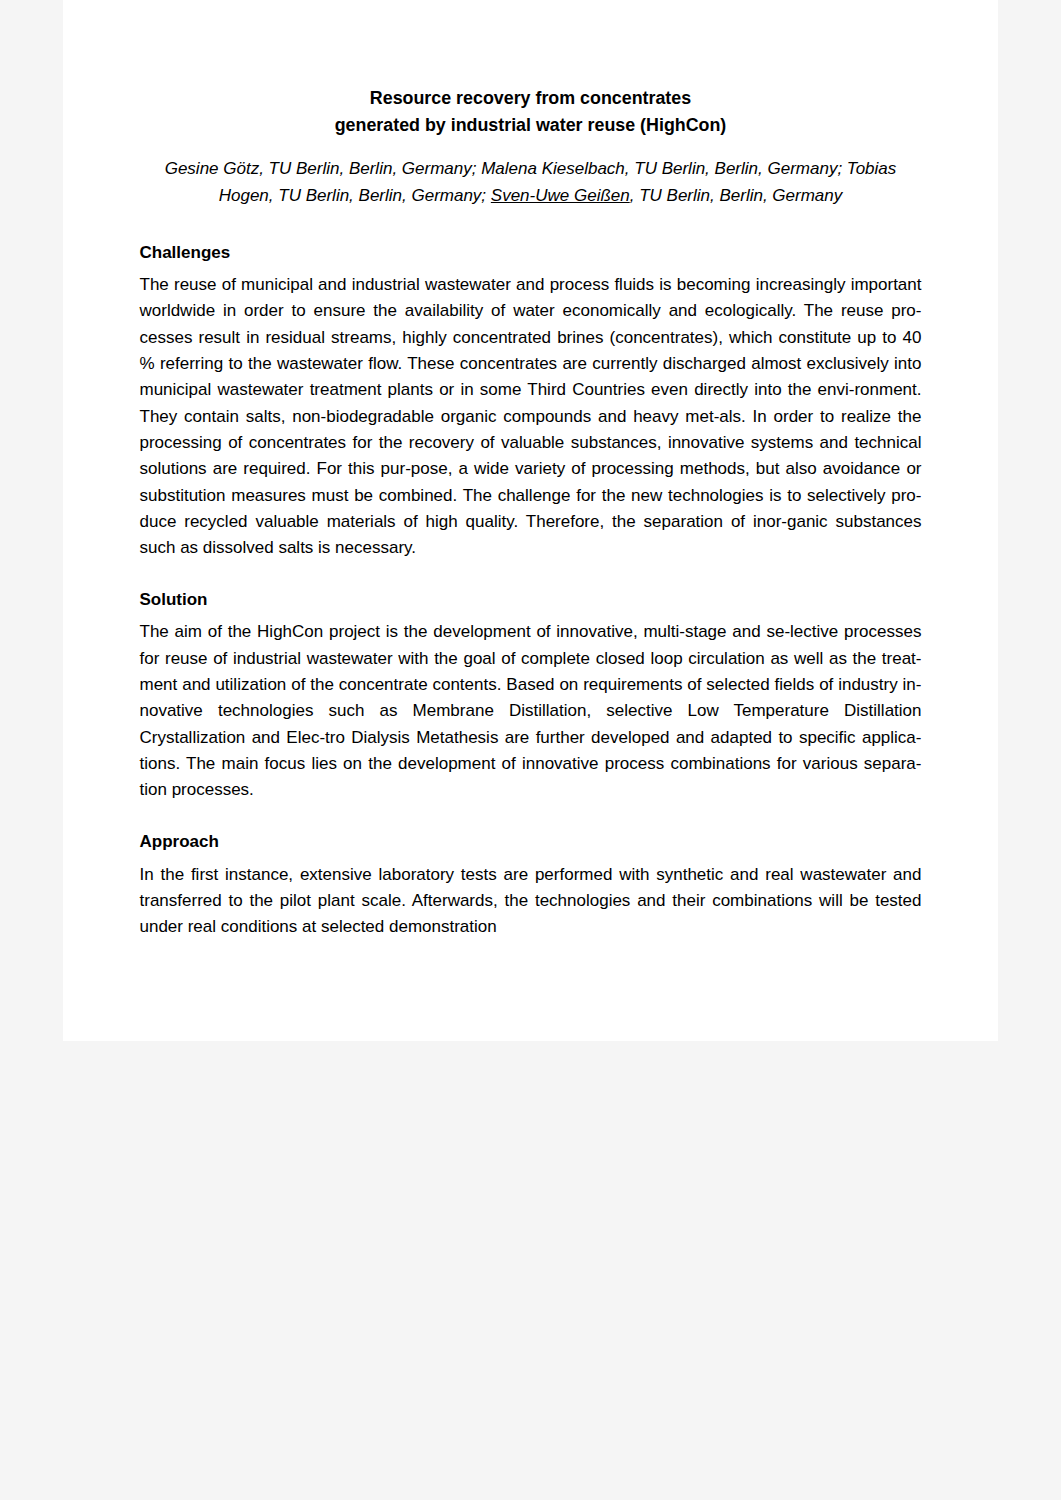Resource recovery from concentrates
generated by industrial water reuse (HighCon)
Gesine Götz, TU Berlin, Berlin, Germany; Malena Kieselbach, TU Berlin, Berlin, Germany; Tobias Hogen, TU Berlin, Berlin, Germany; Sven-Uwe Geißen, TU Berlin, Berlin, Germany
Challenges
The reuse of municipal and industrial wastewater and process fluids is becoming increasingly important worldwide in order to ensure the availability of water economically and ecologically. The reuse processes result in residual streams, highly concentrated brines (concentrates), which constitute up to 40 % referring to the wastewater flow. These concentrates are currently discharged almost exclusively into municipal wastewater treatment plants or in some Third Countries even directly into the envi-ronment. They contain salts, non-biodegradable organic compounds and heavy met-als. In order to realize the processing of concentrates for the recovery of valuable substances, innovative systems and technical solutions are required. For this pur-pose, a wide variety of processing methods, but also avoidance or substitution measures must be combined. The challenge for the new technologies is to selectively produce recycled valuable materials of high quality. Therefore, the separation of inor-ganic substances such as dissolved salts is necessary.
Solution
The aim of the HighCon project is the development of innovative, multi-stage and se-lective processes for reuse of industrial wastewater with the goal of complete closed loop circulation as well as the treatment and utilization of the concentrate contents. Based on requirements of selected fields of industry innovative technologies such as Membrane Distillation, selective Low Temperature Distillation Crystallization and Elec-tro Dialysis Metathesis are further developed and adapted to specific applications. The main focus lies on the development of innovative process combinations for various separation processes.
Approach
In the first instance, extensive laboratory tests are performed with synthetic and real wastewater and transferred to the pilot plant scale. Afterwards, the technologies and their combinations will be tested under real conditions at selected demonstration